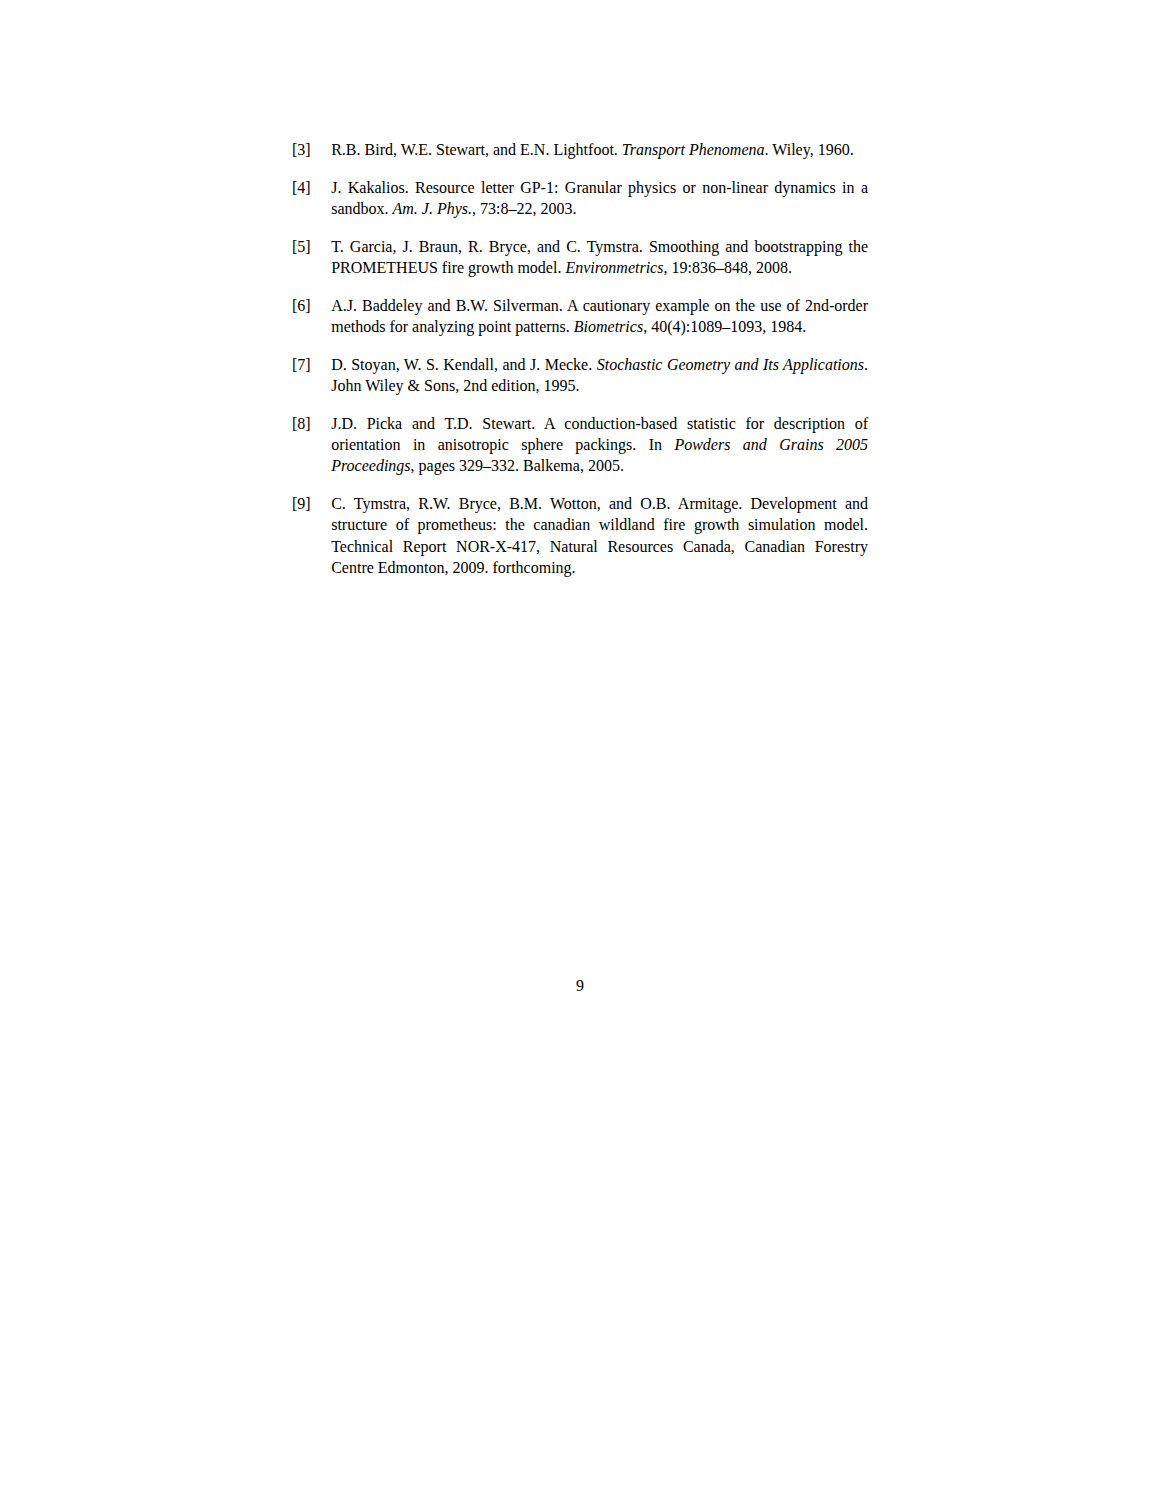[3] R.B. Bird, W.E. Stewart, and E.N. Lightfoot. Transport Phenomena. Wiley, 1960.
[4] J. Kakalios. Resource letter GP-1: Granular physics or non-linear dynamics in a sandbox. Am. J. Phys., 73:8–22, 2003.
[5] T. Garcia, J. Braun, R. Bryce, and C. Tymstra. Smoothing and bootstrapping the PROMETHEUS fire growth model. Environmetrics, 19:836–848, 2008.
[6] A.J. Baddeley and B.W. Silverman. A cautionary example on the use of 2nd-order methods for analyzing point patterns. Biometrics, 40(4):1089–1093, 1984.
[7] D. Stoyan, W. S. Kendall, and J. Mecke. Stochastic Geometry and Its Applications. John Wiley & Sons, 2nd edition, 1995.
[8] J.D. Picka and T.D. Stewart. A conduction-based statistic for description of orientation in anisotropic sphere packings. In Powders and Grains 2005 Proceedings, pages 329–332. Balkema, 2005.
[9] C. Tymstra, R.W. Bryce, B.M. Wotton, and O.B. Armitage. Development and structure of prometheus: the canadian wildland fire growth simulation model. Technical Report NOR-X-417, Natural Resources Canada, Canadian Forestry Centre Edmonton, 2009. forthcoming.
9